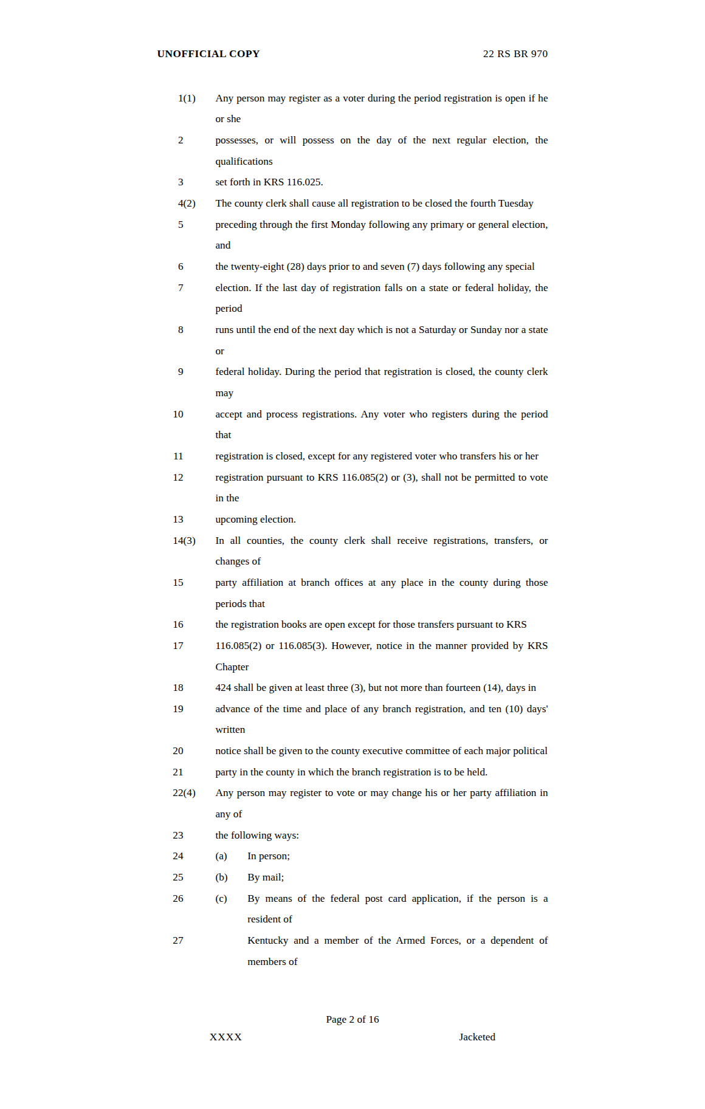Unofficial Copy 22 RS BR 970
| 1 | (1) | Any person may register as a voter during the period registration is open if he or she |
| 2 | | possesses, or will possess on the day of the next regular election, the qualifications |
| 3 | | set forth in KRS 116.025. |
| 4 | (2) | The county clerk shall cause all registration to be closed the fourth Tuesday |
| 5 | | preceding through the first Monday following any primary or general election, and |
| 6 | | the twenty-eight (28) days prior to and seven (7) days following any special |
| 7 | | election. If the last day of registration falls on a state or federal holiday, the period |
| 8 | | runs until the end of the next day which is not a Saturday or Sunday nor a state or |
| 9 | | federal holiday. During the period that registration is closed, the county clerk may |
| 10 | | accept and process registrations. Any voter who registers during the period that |
| 11 | | registration is closed, except for any registered voter who transfers his or her |
| 12 | | registration pursuant to KRS 116.085(2) or (3), shall not be permitted to vote in the |
| 13 | | upcoming election. |
| 14 | (3) | In all counties, the county clerk shall receive registrations, transfers, or changes of |
| 15 | | party affiliation at branch offices at any place in the county during those periods that |
| 16 | | the registration books are open except for those transfers pursuant to KRS |
| 17 | | 116.085(2) or 116.085(3). However, notice in the manner provided by KRS Chapter |
| 18 | | 424 shall be given at least three (3), but not more than fourteen (14), days in |
| 19 | | advance of the time and place of any branch registration, and ten (10) days' written |
| 20 | | notice shall be given to the county executive committee of each major political |
| 21 | | party in the county in which the branch registration is to be held. |
| 22 | (4) | Any person may register to vote or may change his or her party affiliation in any of |
| 23 | | the following ways: |
| 24 | | / (a) / In person; / |
| 25 | | / (b) / By mail; / |
| 26 | | / (c) / By means of the federal post card application, if the person is a resident of / |
| 27 | | / / Kentucky and a member of the Armed Forces, or a dependent of members of / |
Page 2 of 16
XXXX
Jacketed